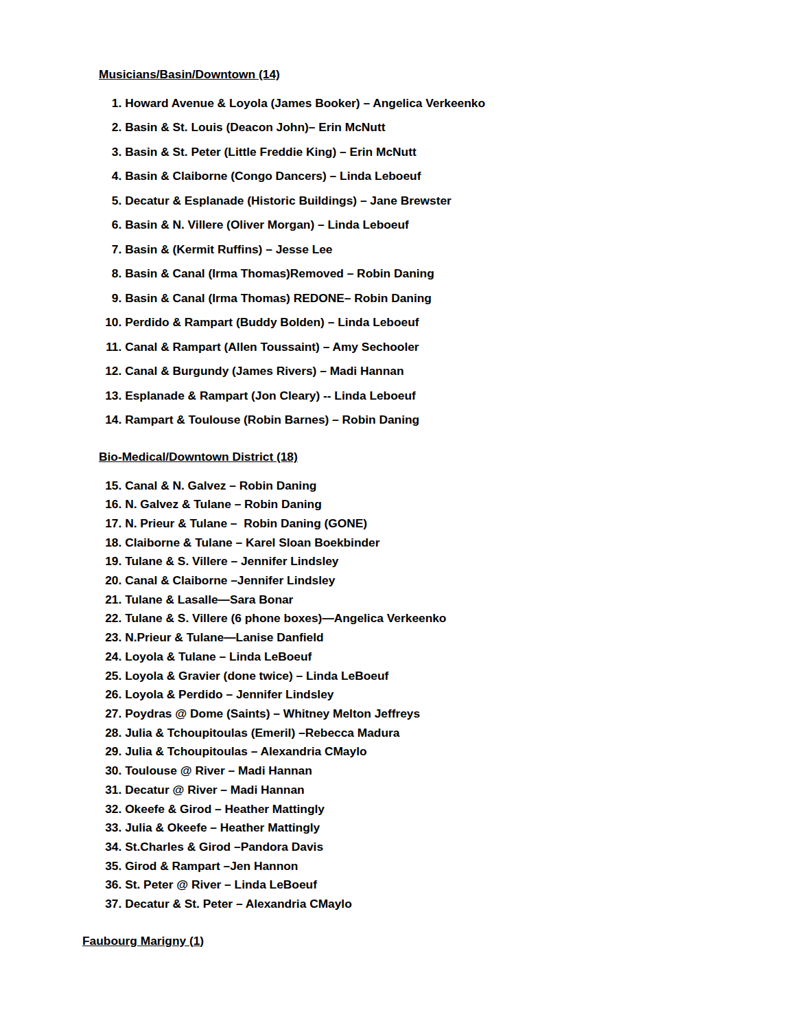Musicians/Basin/Downtown (14)
Howard Avenue & Loyola (James Booker) – Angelica Verkeenko
Basin & St. Louis (Deacon John)– Erin McNutt
Basin & St. Peter (Little Freddie King) – Erin McNutt
Basin & Claiborne (Congo Dancers) – Linda Leboeuf
Decatur & Esplanade (Historic Buildings) – Jane Brewster
Basin & N. Villere (Oliver Morgan) – Linda Leboeuf
Basin & (Kermit Ruffins) – Jesse Lee
Basin & Canal (Irma Thomas)Removed – Robin Daning
Basin & Canal (Irma Thomas) REDONE– Robin Daning
Perdido & Rampart (Buddy Bolden) – Linda Leboeuf
Canal & Rampart (Allen Toussaint) – Amy Sechooler
Canal & Burgundy (James Rivers) – Madi Hannan
Esplanade & Rampart (Jon Cleary) -- Linda Leboeuf
Rampart & Toulouse (Robin Barnes) – Robin Daning
Bio-Medical/Downtown District (18)
Canal & N. Galvez – Robin Daning
N. Galvez & Tulane – Robin Daning
N. Prieur & Tulane – Robin Daning (GONE)
Claiborne & Tulane – Karel Sloan Boekbinder
Tulane & S. Villere – Jennifer Lindsley
Canal & Claiborne –Jennifer Lindsley
Tulane & Lasalle—Sara Bonar
Tulane & S. Villere (6 phone boxes)—Angelica Verkeenko
N.Prieur & Tulane—Lanise Danfield
Loyola & Tulane – Linda LeBoeuf
Loyola & Gravier (done twice) – Linda LeBoeuf
Loyola & Perdido – Jennifer Lindsley
Poydras @ Dome (Saints) – Whitney Melton Jeffreys
Julia & Tchoupitoulas (Emeril) –Rebecca Madura
Julia & Tchoupitoulas – Alexandria CMaylo
Toulouse @ River – Madi Hannan
Decatur @ River – Madi Hannan
Okeefe & Girod – Heather Mattingly
Julia & Okeefe – Heather Mattingly
St.Charles & Girod –Pandora Davis
Girod & Rampart –Jen Hannon
St. Peter @ River – Linda LeBoeuf
Decatur & St. Peter – Alexandria CMaylo
Faubourg Marigny (1)